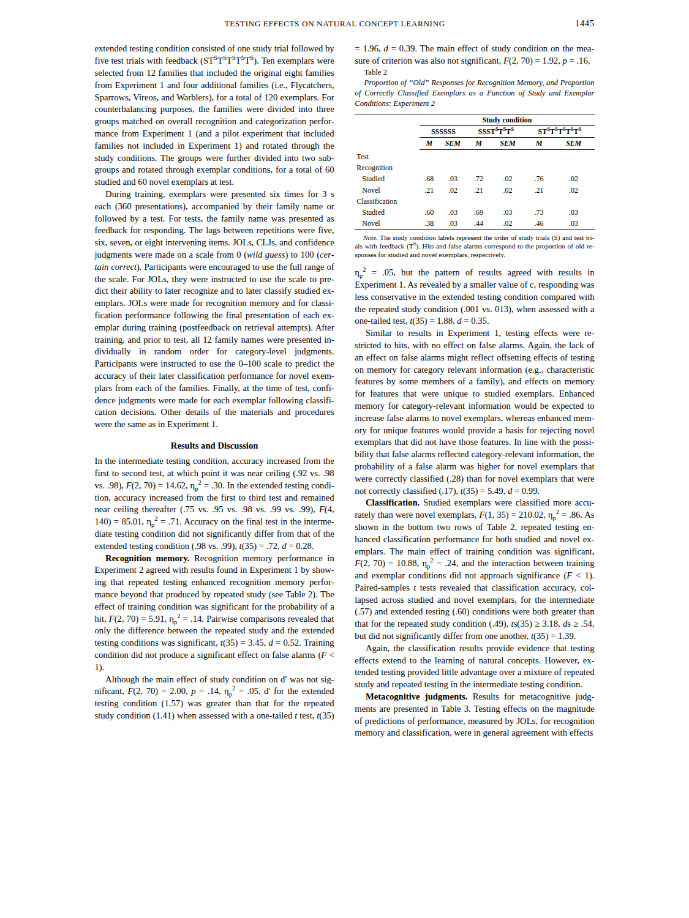TESTING EFFECTS ON NATURAL CONCEPT LEARNING 1445
extended testing condition consisted of one study trial followed by five test trials with feedback (STSTSTSTSTS). Ten exemplars were selected from 12 families that included the original eight families from Experiment 1 and four additional families (i.e., Flycatchers, Sparrows, Vireos, and Warblers), for a total of 120 exemplars. For counterbalancing purposes, the families were divided into three groups matched on overall recognition and categorization performance from Experiment 1 (and a pilot experiment that included families not included in Experiment 1) and rotated through the study conditions. The groups were further divided into two subgroups and rotated through exemplar conditions, for a total of 60 studied and 60 novel exemplars at test.
During training, exemplars were presented six times for 3 s each (360 presentations), accompanied by their family name or followed by a test. For tests, the family name was presented as feedback for responding. The lags between repetitions were five, six, seven, or eight intervening items. JOLs, CLJs, and confidence judgments were made on a scale from 0 (wild guess) to 100 (certain correct). Participants were encouraged to use the full range of the scale. For JOLs, they were instructed to use the scale to predict their ability to later recognize and to later classify studied exemplars. JOLs were made for recognition memory and for classification performance following the final presentation of each exemplar during training (postfeedback on retrieval attempts). After training, and prior to test, all 12 family names were presented individually in random order for category-level judgments. Participants were instructed to use the 0–100 scale to predict the accuracy of their later classification performance for novel exemplars from each of the families. Finally, at the time of test, confidence judgments were made for each exemplar following classification decisions. Other details of the materials and procedures were the same as in Experiment 1.
Results and Discussion
In the intermediate testing condition, accuracy increased from the first to second test, at which point it was near ceiling (.92 vs. .98 vs. .98), F(2, 70) = 14.62, ηp2 = .30. In the extended testing condition, accuracy increased from the first to third test and remained near ceiling thereafter (.75 vs. .95 vs. .98 vs. .99 vs. .99), F(4, 140) = 85.01, ηp2 = .71. Accuracy on the final test in the intermediate testing condition did not significantly differ from that of the extended testing condition (.98 vs. .99), t(35) = .72, d = 0.28.
Recognition memory. Recognition memory performance in Experiment 2 agreed with results found in Experiment 1 by showing that repeated testing enhanced recognition memory performance beyond that produced by repeated study (see Table 2). The effect of training condition was significant for the probability of a hit, F(2, 70) = 5.91, ηp2 = .14. Pairwise comparisons revealed that only the difference between the repeated study and the extended testing conditions was significant, t(35) = 3.45, d = 0.52. Training condition did not produce a significant effect on false alarms (F < 1).
Although the main effect of study condition on d′ was not significant, F(2, 70) = 2.00, p = .14, ηp2 = .05, d′ for the extended testing condition (1.57) was greater than that for the repeated study condition (1.41) when assessed with a one-tailed t test, t(35) = 1.96, d = 0.39. The main effect of study condition on the measure of criterion was also not significant, F(2, 70) = 1.92, p = .16,
Table 2
Proportion of “Old” Responses for Recognition Memory, and Proportion of Correctly Classified Exemplars as a Function of Study and Exemplar Conditions: Experiment 2
| | Study condition |
| --- | --- |
| SSSSSS | SSST S T S T S | ST S T S T S T S T S |
| M | SEM | M | SEM | M | SEM |
| Test | |
| Recognition | |
| Studied | .68 | .03 | .72 | .02 | .76 | .02 |
| Novel | .21 | .02 | .21 | .02 | .21 | .02 |
| Classification | |
| Studied | .60 | .03 | .69 | .03 | .73 | .03 |
| Novel | .38 | .03 | .44 | .02 | .46 | .03 |
Note. The study condition labels represent the order of study trials (S) and test trials with feedback (TS). Hits and false alarms correspond to the proportion of old responses for studied and novel exemplars, respectively.
ηp2 = .05, but the pattern of results agreed with results in Experiment 1. As revealed by a smaller value of c, responding was less conservative in the extended testing condition compared with the repeated study condition (.001 vs. 013), when assessed with a one-tailed test, t(35) = 1.88, d = 0.35.
Similar to results in Experiment 1, testing effects were restricted to hits, with no effect on false alarms. Again, the lack of an effect on false alarms might reflect offsetting effects of testing on memory for category relevant information (e.g., characteristic features by some members of a family), and effects on memory for features that were unique to studied exemplars. Enhanced memory for category-relevant information would be expected to increase false alarms to novel exemplars, whereas enhanced memory for unique features would provide a basis for rejecting novel exemplars that did not have those features. In line with the possibility that false alarms reflected category-relevant information, the probability of a false alarm was higher for novel exemplars that were correctly classified (.28) than for novel exemplars that were not correctly classified (.17), t(35) = 5.49, d = 0.99.
Classification. Studied exemplars were classified more accurately than were novel exemplars, F(1, 35) = 210.02, ηp2 = .86. As shown in the bottom two rows of Table 2, repeated testing enhanced classification performance for both studied and novel exemplars. The main effect of training condition was significant, F(2, 70) = 10.88, ηp2 = .24, and the interaction between training and exemplar conditions did not approach significance (F < 1). Paired-samples t tests revealed that classification accuracy, collapsed across studied and novel exemplars, for the intermediate (.57) and extended testing (.60) conditions were both greater than that for the repeated study condition (.49), ts(35) ≥ 3.18, ds ≥ .54, but did not significantly differ from one another, t(35) = 1.39.
Again, the classification results provide evidence that testing effects extend to the learning of natural concepts. However, extended testing provided little advantage over a mixture of repeated study and repeated testing in the intermediate testing condition.
Metacognitive judgments. Results for metacognitive judgments are presented in Table 3. Testing effects on the magnitude of predictions of performance, measured by JOLs, for recognition memory and classification, were in general agreement with effects